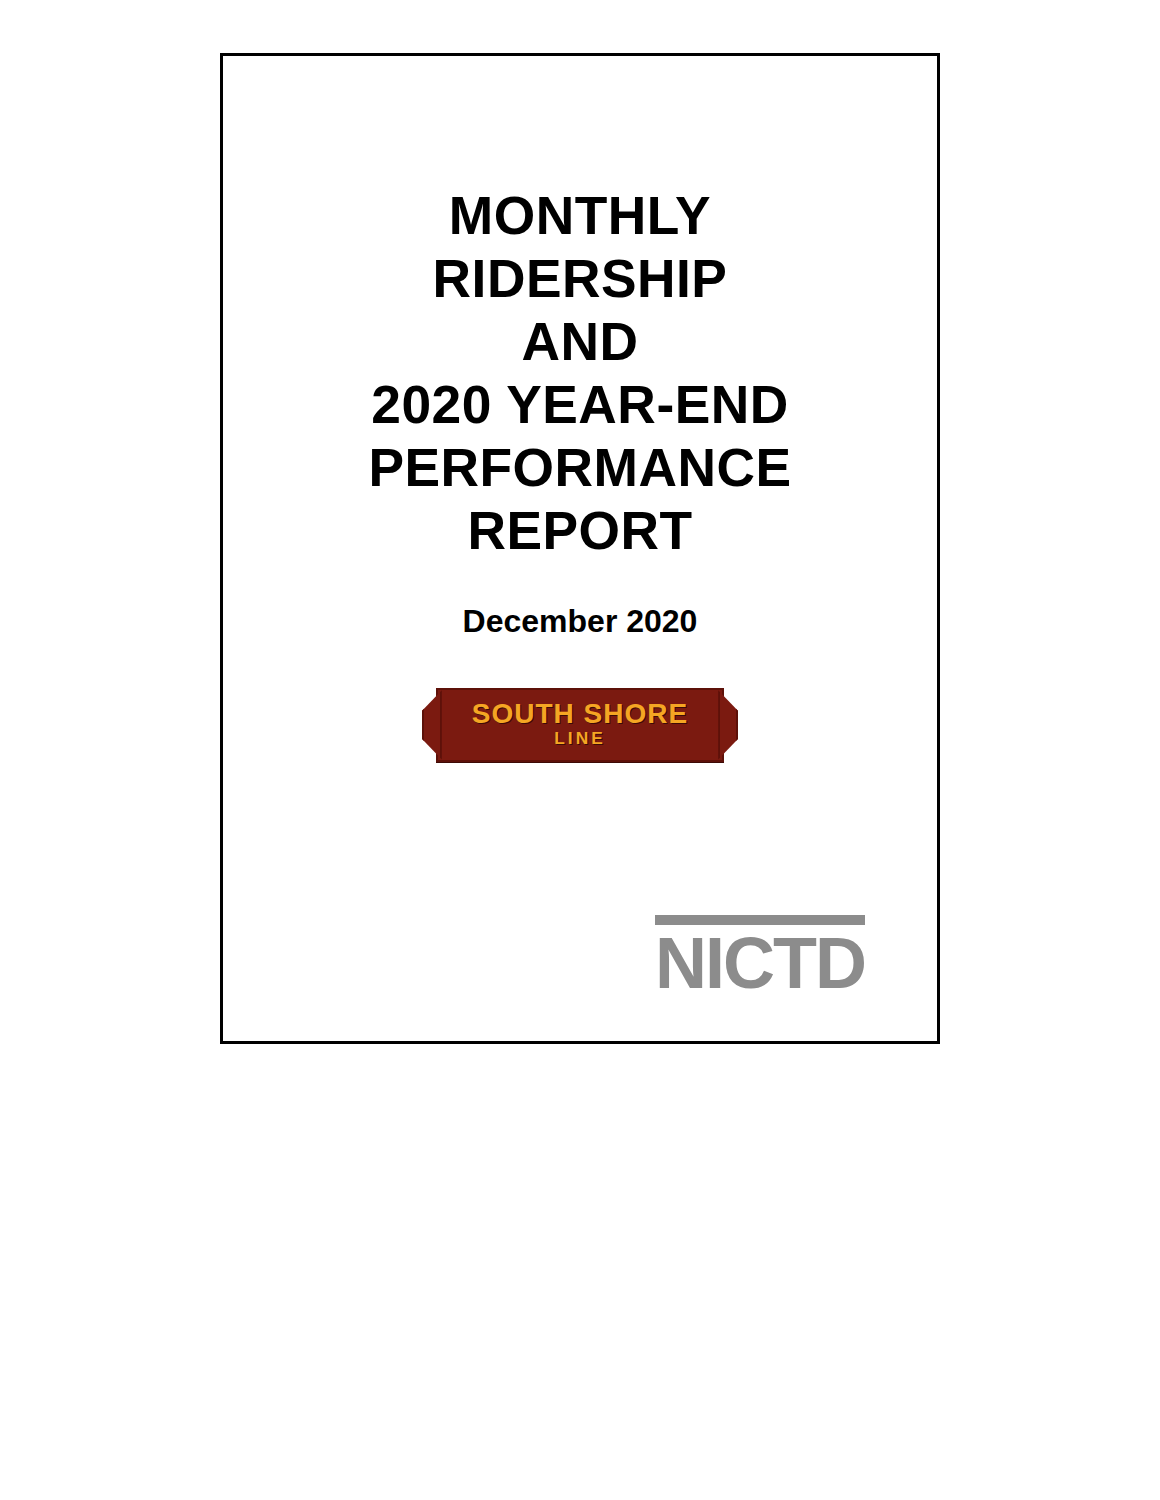MONTHLY
RIDERSHIP
AND
2020 YEAR-END
PERFORMANCE
REPORT
December 2020
SOUTH SHORE LINE
NICTD